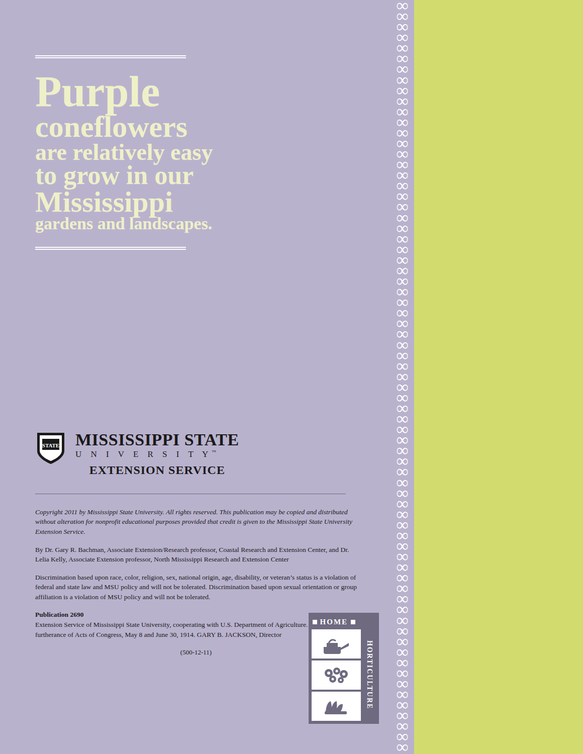∞∞∞∞∞ ∞∞∞∞∞ ∞∞∞∞∞ ∞∞∞∞∞ ∞∞∞∞∞ ∞∞∞∞∞ ∞∞∞∞∞ ∞∞∞∞∞ ∞∞∞∞∞ ∞∞∞∞∞ ∞∞∞∞∞ ∞∞∞∞∞ ∞∞∞∞∞ ∞∞∞∞∞ ∞∞∞∞∞ ∞∞∞∞∞
Purple coneflowers are relatively easy to grow in our Mississippi gardens and landscapes.
STATE
MISSISSIPPI STATE U N I V E R S I T Y™ EXTENSION SERVICE
Copyright 2011 by Mississippi State University. All rights reserved. This publication may be copied and distributed without alteration for nonprofit educational purposes provided that credit is given to the Mississippi State University Extension Service.
By Dr. Gary R. Bachman, Associate Extension/Research professor, Coastal Research and Extension Center, and Dr. Lelia Kelly, Associate Extension professor, North Mississippi Research and Extension Center
Discrimination based upon race, color, religion, sex, national origin, age, disability, or veteran’s status is a violation of federal and state law and MSU policy and will not be tolerated. Discrimination based upon sexual orientation or group affiliation is a violation of MSU policy and will not be tolerated.
Publication 2690
Extension Service of Mississippi State University, cooperating with U.S. Department of Agriculture. Published in furtherance of Acts of Congress, May 8 and June 30, 1914. GARY B. JACKSON, Director
(500-12-11)
HOME
HORTICULTURE